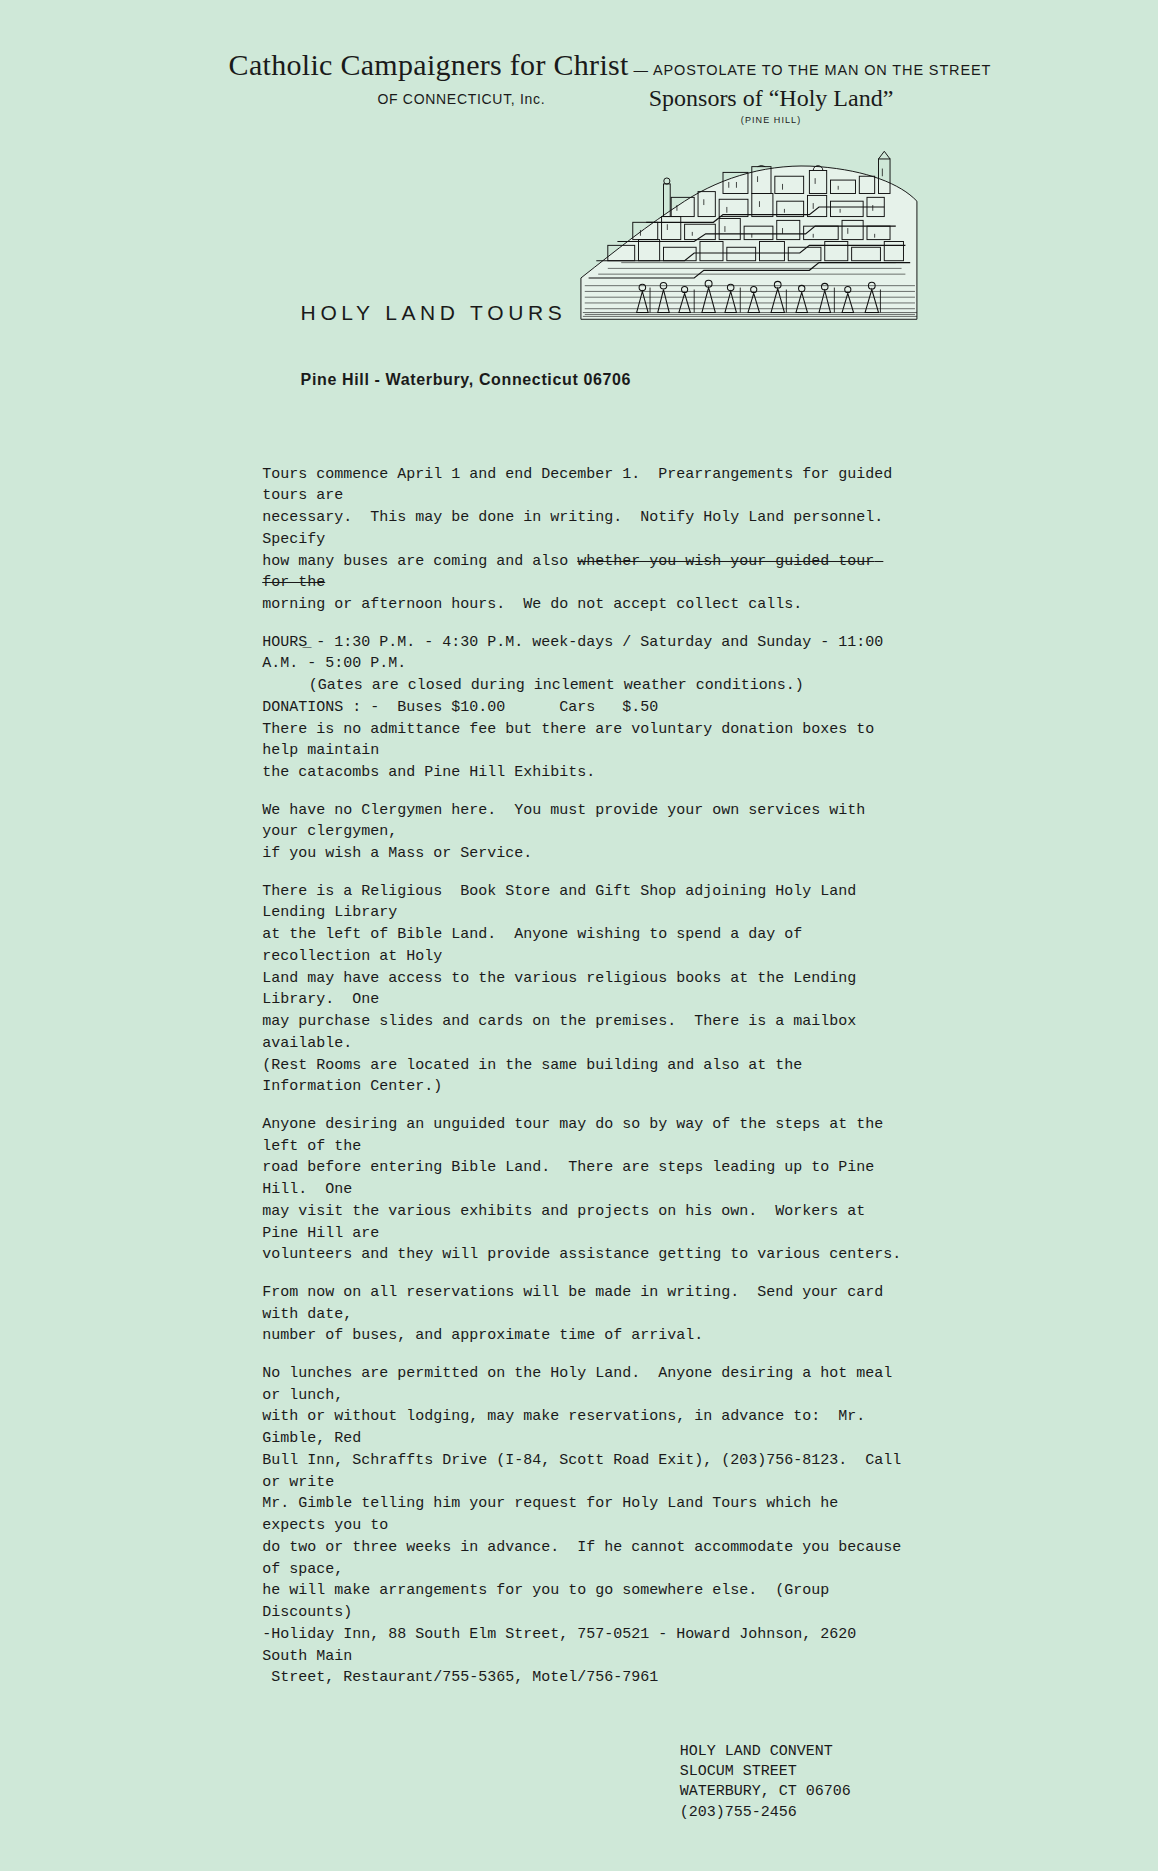Catholic Campaigners for Christ — APOSTOLATE TO THE MAN ON THE STREET
OF CONNECTICUT, Inc.
Sponsors of “Holy Land”
(PINE HILL)
Holy Land hillside engraving
HOLY LAND TOURS
Pine Hill - Waterbury, Connecticut 06706
Tours commence April 1 and end December 1. Prearrangements for guided tours are necessary. This may be done in writing. Notify Holy Land personnel. Specify how many buses are coming and also whether you wish your guided tour for the morning or afternoon hours. We do not accept collect calls.
_
HOURS - 1:30 P.M. - 4:30 P.M. week-days / Saturday and Sunday - 11:00 A.M. - 5:00 P.M.
(Gates are closed during inclement weather conditions.)
DONATIONS : - Buses $10.00 Cars $.50
There is no admittance fee but there are voluntary donation boxes to help maintain the catacombs and Pine Hill Exhibits.
We have no Clergymen here. You must provide your own services with your clergymen, if you wish a Mass or Service.
There is a Religious Book Store and Gift Shop adjoining Holy Land Lending Library at the left of Bible Land. Anyone wishing to spend a day of recollection at Holy Land may have access to the various religious books at the Lending Library. One may purchase slides and cards on the premises. There is a mailbox available. (Rest Rooms are located in the same building and also at the Information Center.)
Anyone desiring an unguided tour may do so by way of the steps at the left of the road before entering Bible Land. There are steps leading up to Pine Hill. One may visit the various exhibits and projects on his own. Workers at Pine Hill are volunteers and they will provide assistance getting to various centers.
From now on all reservations will be made in writing. Send your card with date, number of buses, and approximate time of arrival.
No lunches are permitted on the Holy Land. Anyone desiring a hot meal or lunch, with or without lodging, may make reservations, in advance to: Mr. Gimble, Red Bull Inn, Schraffts Drive (I-84, Scott Road Exit), (203)756-8123. Call or write Mr. Gimble telling him your request for Holy Land Tours which he expects you to do two or three weeks in advance. If he cannot accommodate you because of space, he will make arrangements for you to go somewhere else. (Group Discounts) -Holiday Inn, 88 South Elm Street, 757-0521 - Howard Johnson, 2620 South Main Street, Restaurant/755-5365, Motel/756-7961
HOLY LAND CONVENT
SLOCUM STREET
WATERBURY, CT 06706
(203)755-2456